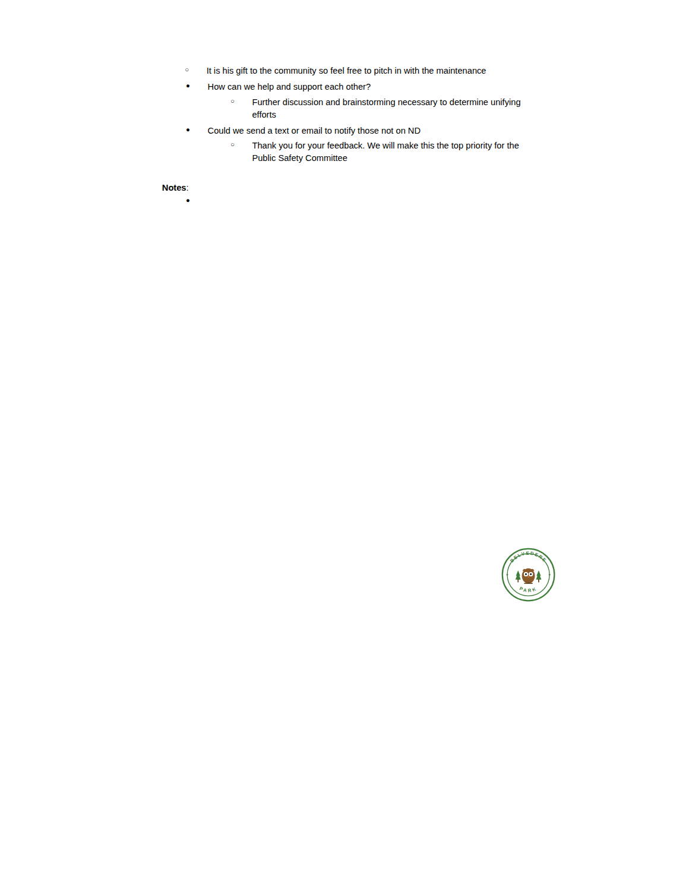It is his gift to the community so feel free to pitch in with the maintenance
How can we help and support each other?
Further discussion and brainstorming necessary to determine unifying efforts
Could we send a text or email to notify those not on ND
Thank you for your feedback. We will make this the top priority for the Public Safety Committee
Notes:
Belvedere Park BELVEDERE PARK